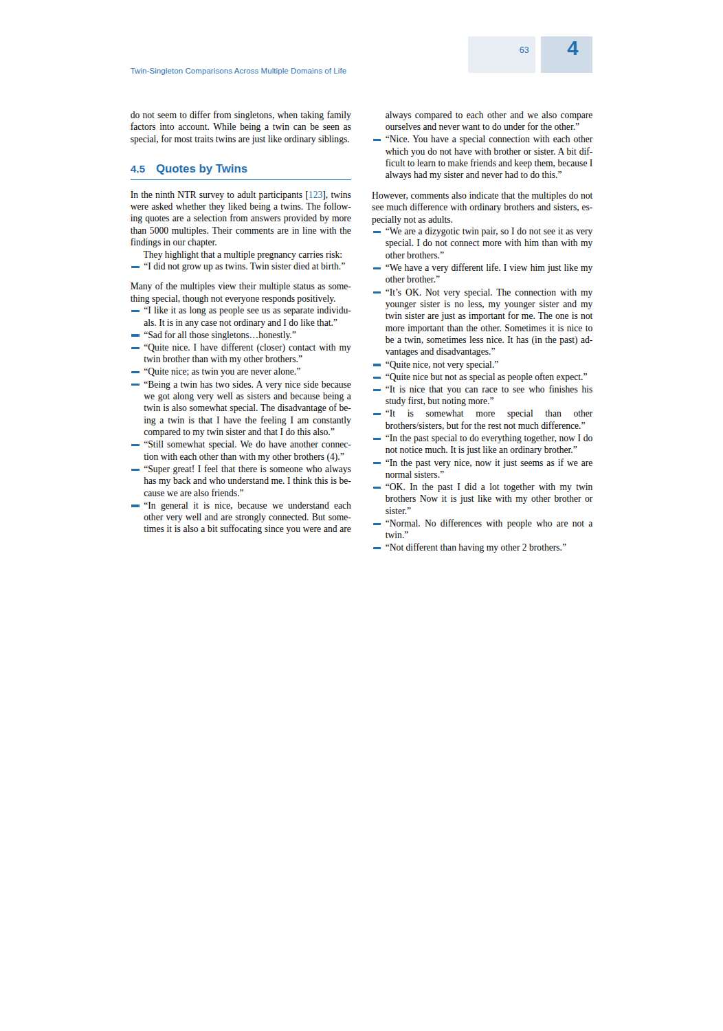Twin-Singleton Comparisons Across Multiple Domains of Life
63
4
do not seem to differ from singletons, when taking family factors into account. While being a twin can be seen as special, for most traits twins are just like ordinary siblings.
4.5 Quotes by Twins
In the ninth NTR survey to adult participants [123], twins were asked whether they liked being a twins. The following quotes are a selection from answers provided by more than 5000 multiples. Their comments are in line with the findings in our chapter.
They highlight that a multiple pregnancy carries risk:
“I did not grow up as twins. Twin sister died at birth.”
Many of the multiples view their multiple status as something special, though not everyone responds positively.
“I like it as long as people see us as separate individuals. It is in any case not ordinary and I do like that.”
“Sad for all those singletons…honestly.”
“Quite nice. I have different (closer) contact with my twin brother than with my other brothers.”
“Quite nice; as twin you are never alone.”
“Being a twin has two sides. A very nice side because we got along very well as sisters and because being a twin is also somewhat special. The disadvantage of being a twin is that I have the feeling I am constantly compared to my twin sister and that I do this also.”
“Still somewhat special. We do have another connection with each other than with my other brothers (4).”
“Super great! I feel that there is someone who always has my back and who understand me. I think this is because we are also friends.”
“In general it is nice, because we understand each other very well and are strongly connected. But sometimes it is also a bit suffocating since you were and are always compared to each other and we also compare ourselves and never want to do under for the other.”
“Nice. You have a special connection with each other which you do not have with brother or sister. A bit difficult to learn to make friends and keep them, because I always had my sister and never had to do this.”
However, comments also indicate that the multiples do not see much difference with ordinary brothers and sisters, especially not as adults.
“We are a dizygotic twin pair, so I do not see it as very special. I do not connect more with him than with my other brothers.”
“We have a very different life. I view him just like my other brother.”
“It’s OK. Not very special. The connection with my younger sister is no less, my younger sister and my twin sister are just as important for me. The one is not more important than the other. Sometimes it is nice to be a twin, sometimes less nice. It has (in the past) advantages and disadvantages.”
“Quite nice, not very special.”
“Quite nice but not as special as people often expect.”
“It is nice that you can race to see who finishes his study first, but noting more.”
“It is somewhat more special than other brothers/sisters, but for the rest not much difference.”
“In the past special to do everything together, now I do not notice much. It is just like an ordinary brother.”
“In the past very nice, now it just seems as if we are normal sisters.”
“OK. In the past I did a lot together with my twin brothers Now it is just like with my other brother or sister.”
“Normal. No differences with people who are not a twin.”
“Not different than having my other 2 brothers.”